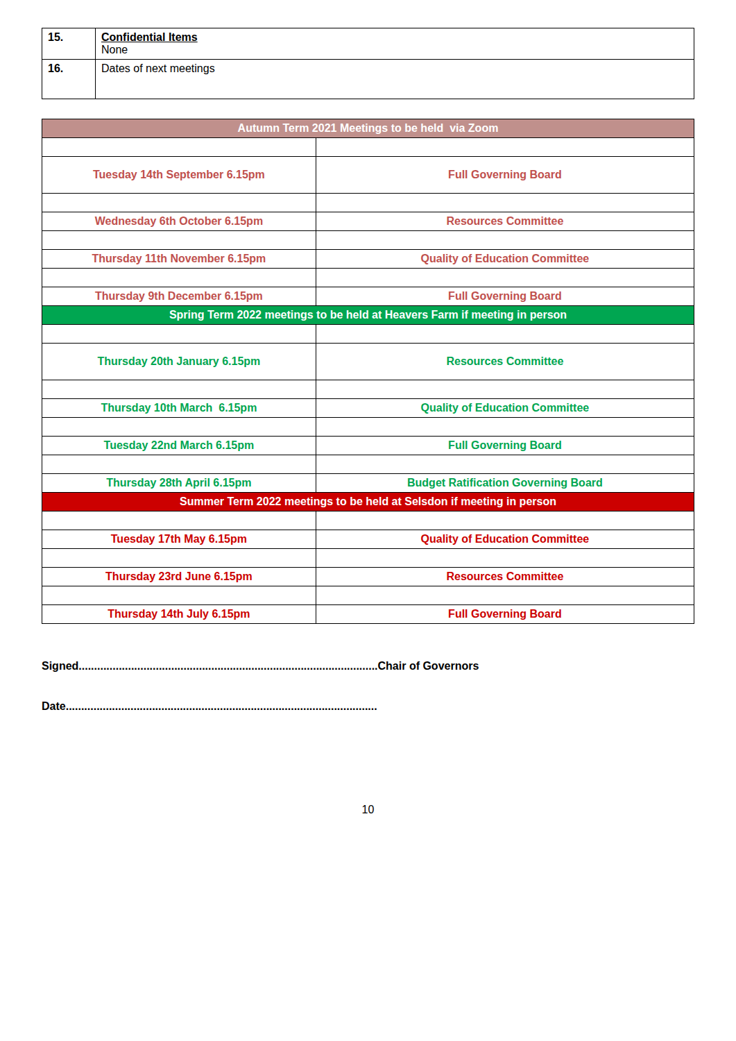| 15. | Confidential Items None |
| 16. | Dates of next meetings |
| Autumn Term 2021 Meetings to be held via Zoom |
| Tuesday 14th September 6.15pm | Full Governing Board |
| Wednesday 6th October 6.15pm | Resources Committee |
| Thursday 11th November 6.15pm | Quality of Education Committee |
| Thursday 9th December 6.15pm | Full Governing Board |
| Spring Term 2022 meetings to be held at Heavers Farm if meeting in person |
| Thursday 20th January 6.15pm | Resources Committee |
| Thursday 10th March 6.15pm | Quality of Education Committee |
| Tuesday 22nd March 6.15pm | Full Governing Board |
| Thursday 28th April 6.15pm | Budget Ratification Governing Board |
| Summer Term 2022 meetings to be held at Selsdon if meeting in person |
| Tuesday 17th May 6.15pm | Quality of Education Committee |
| Thursday 23rd June 6.15pm | Resources Committee |
| Thursday 14th July 6.15pm | Full Governing Board |
Signed.................................................................................................Chair of Governors
Date.....................................................................................................
10